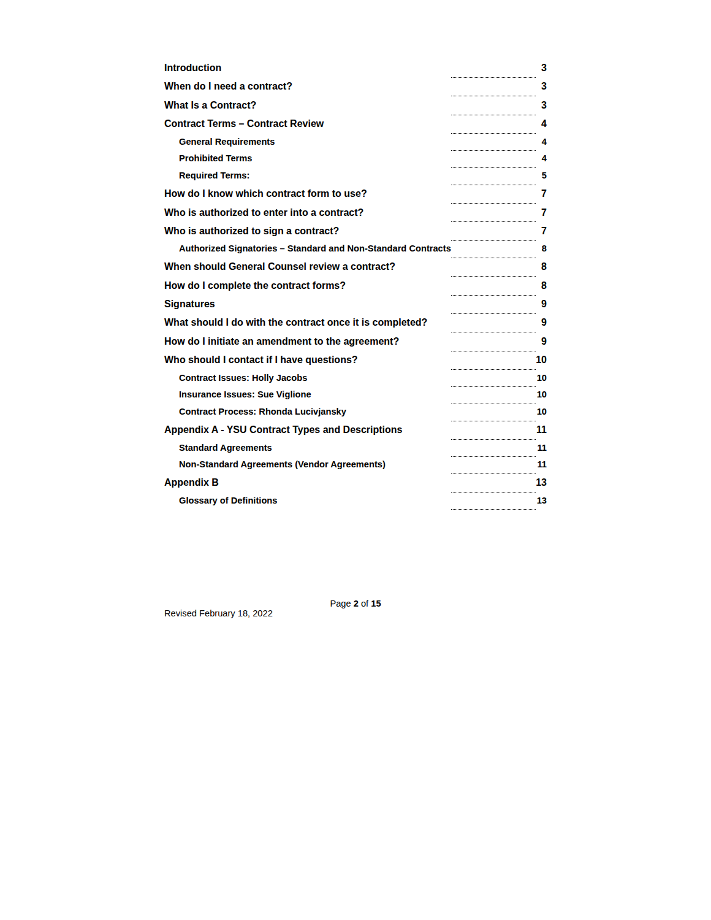| Introduction | | 3 |
| When do I need a contract? | | 3 |
| What Is a Contract? | | 3 |
| Contract Terms – Contract Review | | 4 |
| General Requirements | | 4 |
| Prohibited Terms | | 4 |
| Required Terms: | | 5 |
| How do I know which contract form to use? | | 7 |
| Who is authorized to enter into a contract? | | 7 |
| Who is authorized to sign a contract? | | 7 |
| Authorized Signatories – Standard and Non-Standard Contracts | | 8 |
| When should General Counsel review a contract? | | 8 |
| How do I complete the contract forms? | | 8 |
| Signatures | | 9 |
| What should I do with the contract once it is completed? | | 9 |
| How do I initiate an amendment to the agreement? | | 9 |
| Who should I contact if I have questions? | | 10 |
| Contract Issues: Holly Jacobs | | 10 |
| Insurance Issues: Sue Viglione | | 10 |
| Contract Process: Rhonda Lucivjansky | | 10 |
| Appendix A - YSU Contract Types and Descriptions | | 11 |
| Standard Agreements | | 11 |
| Non-Standard Agreements (Vendor Agreements) | | 11 |
| Appendix B | | 13 |
| Glossary of Definitions | | 13 |
Page 2 of 15
Revised February 18, 2022